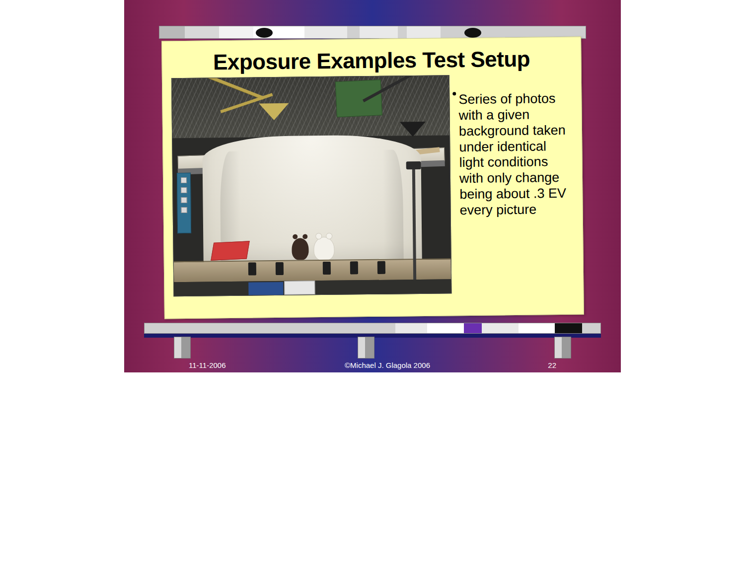Exposure Examples Test Setup
Series of photos with a given background taken under identical light conditions with only change being about .3 EV every picture
11-11-2006
©Michael J. Glagola 2006
22